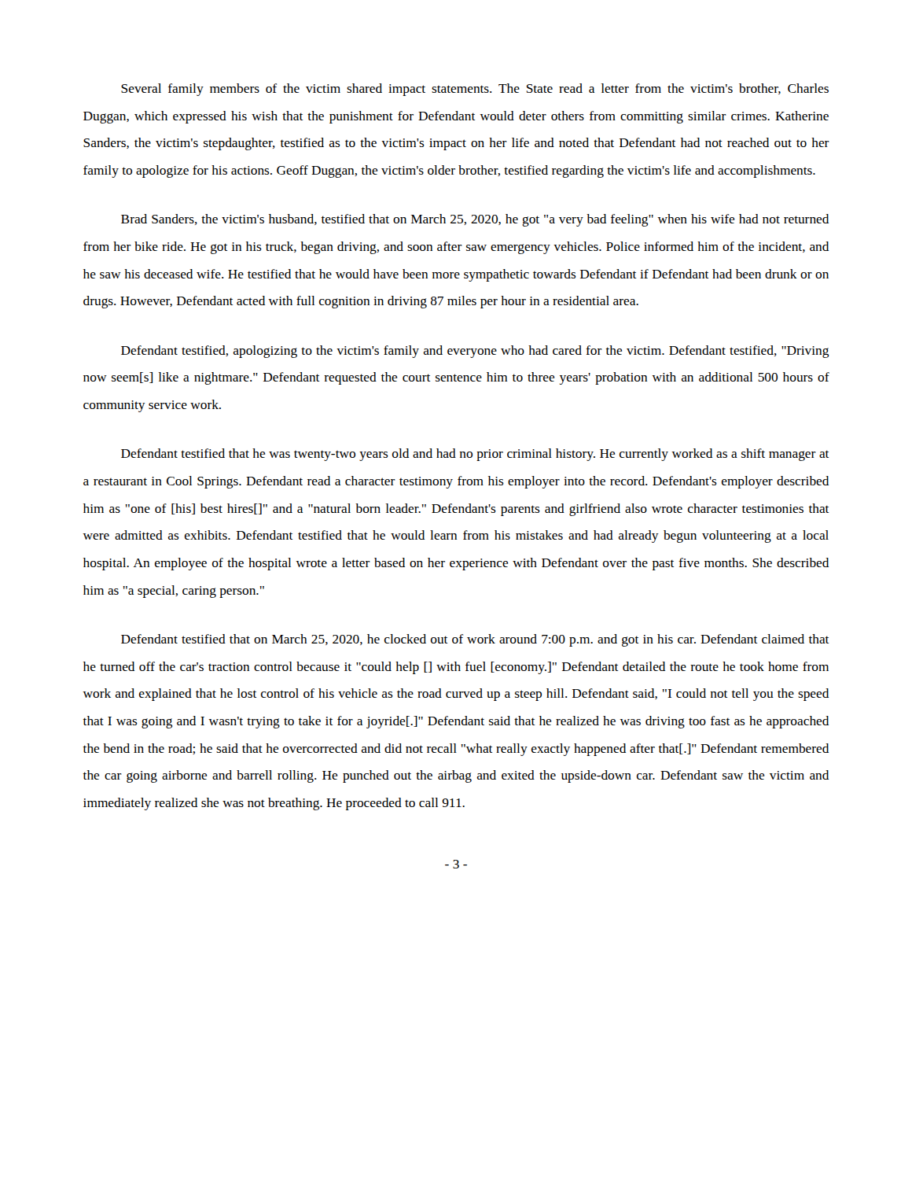Several family members of the victim shared impact statements. The State read a letter from the victim's brother, Charles Duggan, which expressed his wish that the punishment for Defendant would deter others from committing similar crimes. Katherine Sanders, the victim's stepdaughter, testified as to the victim's impact on her life and noted that Defendant had not reached out to her family to apologize for his actions. Geoff Duggan, the victim's older brother, testified regarding the victim's life and accomplishments.
Brad Sanders, the victim's husband, testified that on March 25, 2020, he got "a very bad feeling" when his wife had not returned from her bike ride. He got in his truck, began driving, and soon after saw emergency vehicles. Police informed him of the incident, and he saw his deceased wife. He testified that he would have been more sympathetic towards Defendant if Defendant had been drunk or on drugs. However, Defendant acted with full cognition in driving 87 miles per hour in a residential area.
Defendant testified, apologizing to the victim's family and everyone who had cared for the victim. Defendant testified, "Driving now seem[s] like a nightmare." Defendant requested the court sentence him to three years' probation with an additional 500 hours of community service work.
Defendant testified that he was twenty-two years old and had no prior criminal history. He currently worked as a shift manager at a restaurant in Cool Springs. Defendant read a character testimony from his employer into the record. Defendant's employer described him as "one of [his] best hires[]" and a "natural born leader." Defendant's parents and girlfriend also wrote character testimonies that were admitted as exhibits. Defendant testified that he would learn from his mistakes and had already begun volunteering at a local hospital. An employee of the hospital wrote a letter based on her experience with Defendant over the past five months. She described him as "a special, caring person."
Defendant testified that on March 25, 2020, he clocked out of work around 7:00 p.m. and got in his car. Defendant claimed that he turned off the car's traction control because it "could help [] with fuel [economy.]" Defendant detailed the route he took home from work and explained that he lost control of his vehicle as the road curved up a steep hill. Defendant said, "I could not tell you the speed that I was going and I wasn't trying to take it for a joyride[.]" Defendant said that he realized he was driving too fast as he approached the bend in the road; he said that he overcorrected and did not recall "what really exactly happened after that[.]" Defendant remembered the car going airborne and barrell rolling. He punched out the airbag and exited the upside-down car. Defendant saw the victim and immediately realized she was not breathing. He proceeded to call 911.
- 3 -